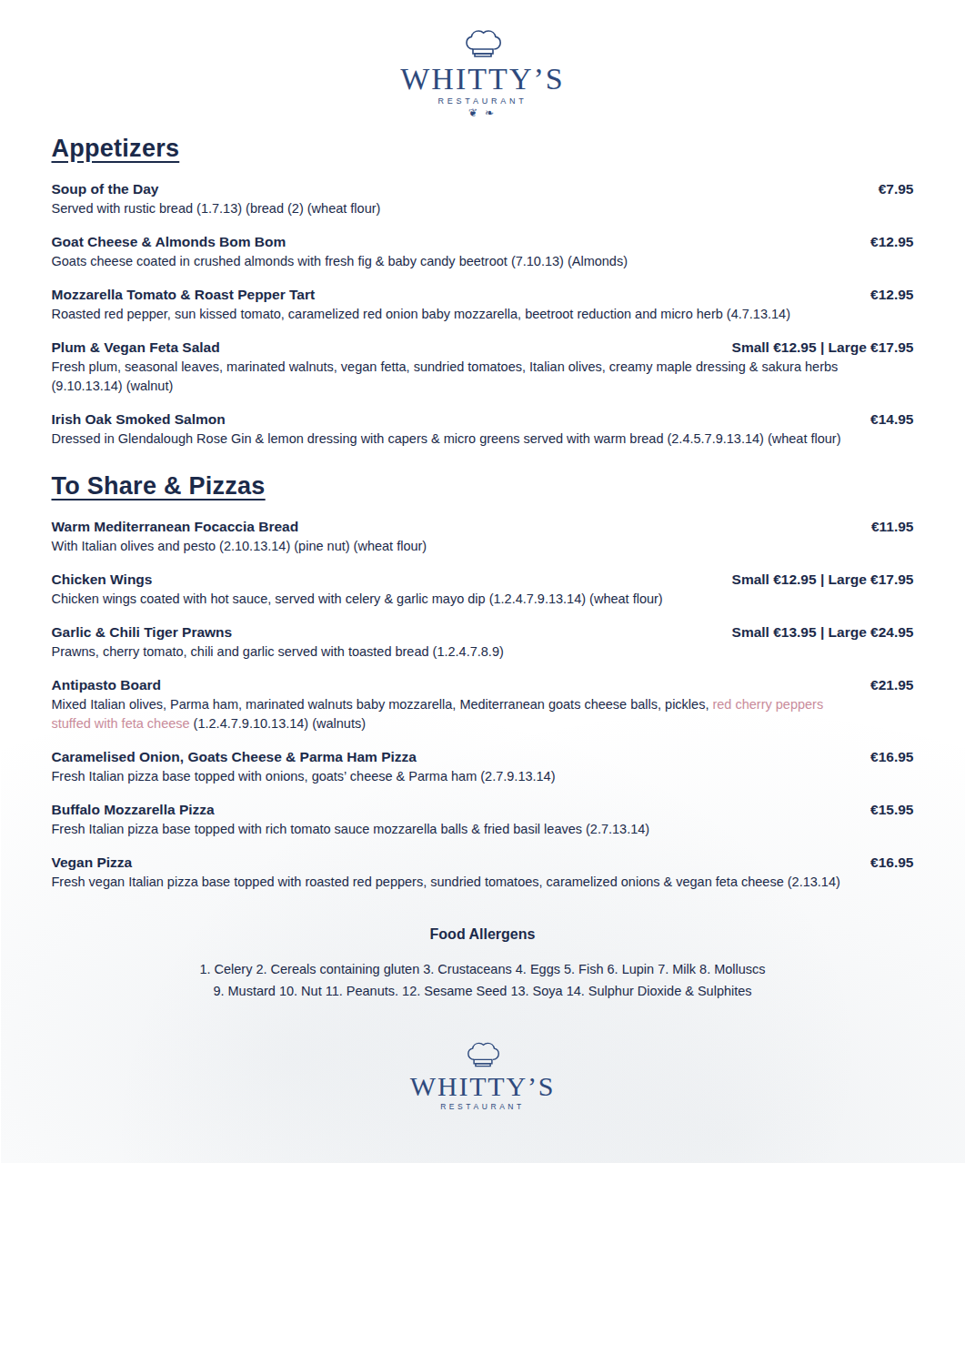WHITTY’S
Restaurant
❦ ❧
Appetizers
Soup of the Day €7.95
Served with rustic bread (1.7.13) (bread (2) (wheat flour)
Goat Cheese & Almonds Bom Bom €12.95
Goats cheese coated in crushed almonds with fresh fig & baby candy beetroot (7.10.13) (Almonds)
Mozzarella Tomato & Roast Pepper Tart €12.95
Roasted red pepper, sun kissed tomato, caramelized red onion baby mozzarella, beetroot reduction and micro herb (4.7.13.14)
Plum & Vegan Feta Salad Small €12.95 | Large €17.95
Fresh plum, seasonal leaves, marinated walnuts, vegan fetta, sundried tomatoes, Italian olives, creamy maple dressing & sakura herbs (9.10.13.14) (walnut)
Irish Oak Smoked Salmon €14.95
Dressed in Glendalough Rose Gin & lemon dressing with capers & micro greens served with warm bread (2.4.5.7.9.13.14) (wheat flour)
To Share & Pizzas
Warm Mediterranean Focaccia Bread €11.95
With Italian olives and pesto (2.10.13.14) (pine nut) (wheat flour)
Chicken Wings Small €12.95 | Large €17.95
Chicken wings coated with hot sauce, served with celery & garlic mayo dip (1.2.4.7.9.13.14) (wheat flour)
Garlic & Chili Tiger Prawns Small €13.95 | Large €24.95
Prawns, cherry tomato, chili and garlic served with toasted bread (1.2.4.7.8.9)
Antipasto Board €21.95
Mixed Italian olives, Parma ham, marinated walnuts baby mozzarella, Mediterranean goats cheese balls, pickles, red cherry peppers stuffed with feta cheese (1.2.4.7.9.10.13.14) (walnuts)
Caramelised Onion, Goats Cheese & Parma Ham Pizza €16.95
Fresh Italian pizza base topped with onions, goats’ cheese & Parma ham (2.7.9.13.14)
Buffalo Mozzarella Pizza €15.95
Fresh Italian pizza base topped with rich tomato sauce mozzarella balls & fried basil leaves (2.7.13.14)
Vegan Pizza €16.95
Fresh vegan Italian pizza base topped with roasted red peppers, sundried tomatoes, caramelized onions & vegan feta cheese (2.13.14)
Food Allergens
1. Celery 2. Cereals containing gluten 3. Crustaceans 4. Eggs 5. Fish 6. Lupin 7. Milk 8. Molluscs
9. Mustard 10. Nut 11. Peanuts. 12. Sesame Seed 13. Soya 14. Sulphur Dioxide & Sulphites
WHITTY’S
Restaurant